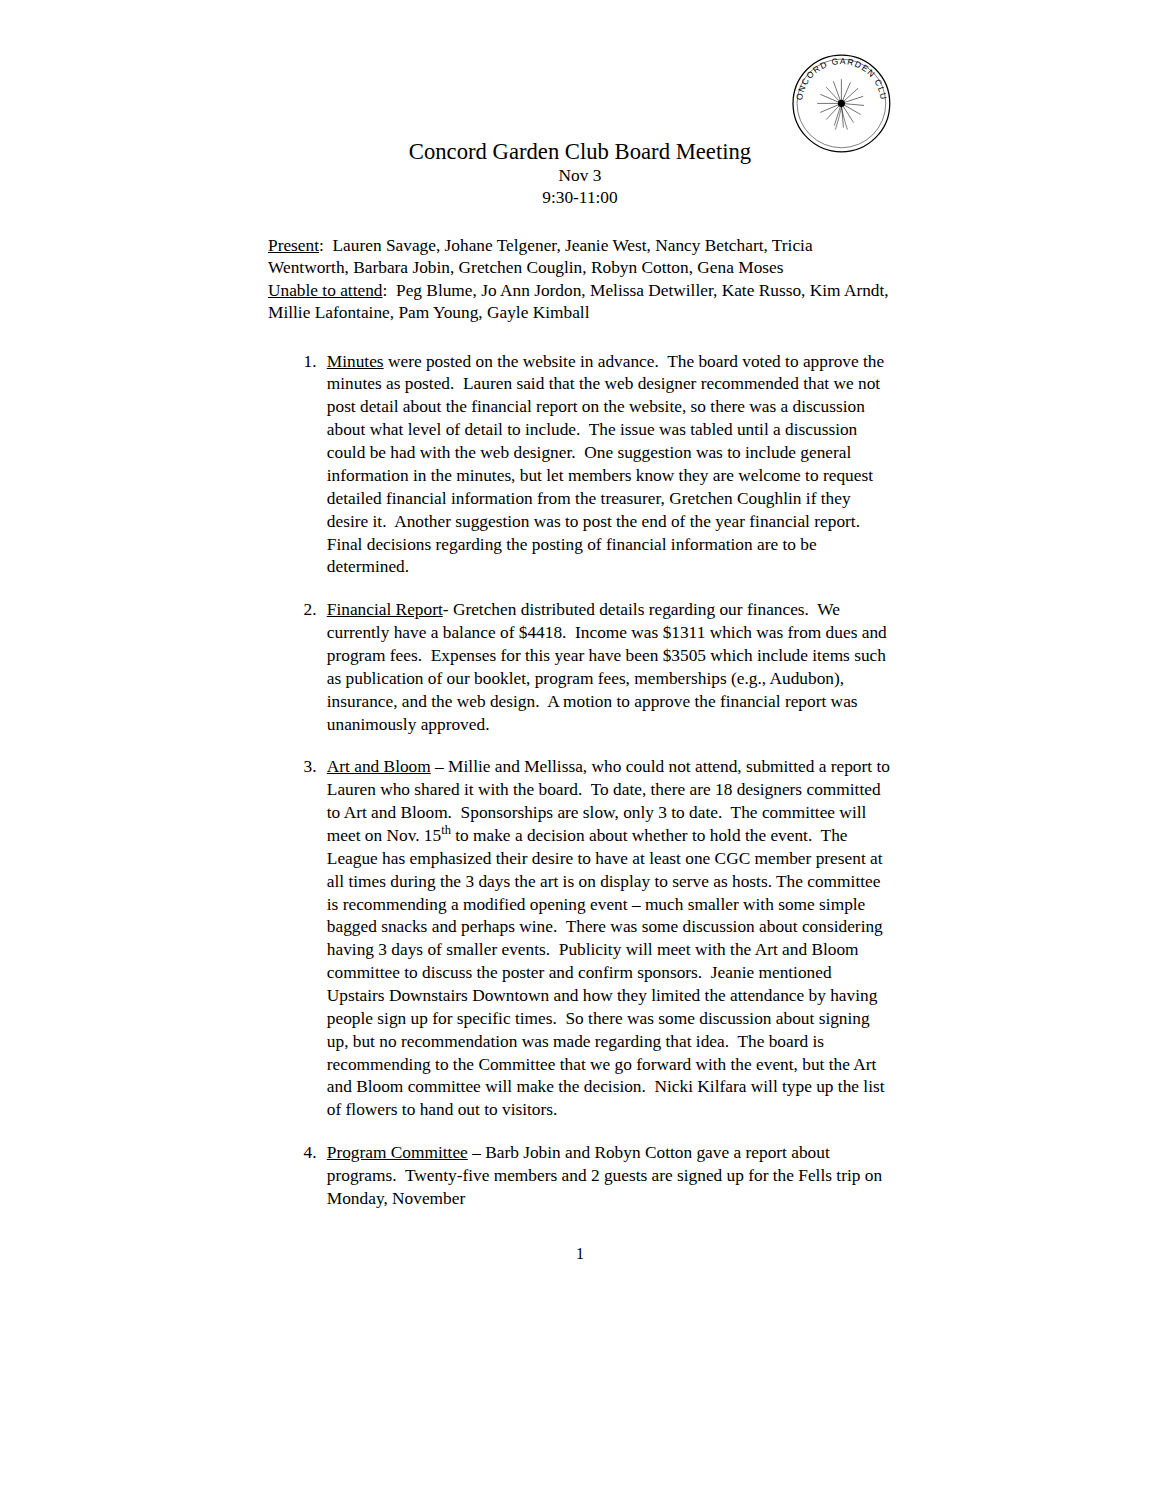CONCORD GARDEN CLUB
Concord Garden Club Board Meeting
Nov 3
9:30-11:00
Present: Lauren Savage, Johane Telgener, Jeanie West, Nancy Betchart, Tricia Wentworth, Barbara Jobin, Gretchen Couglin, Robyn Cotton, Gena Moses
Unable to attend: Peg Blume, Jo Ann Jordon, Melissa Detwiller, Kate Russo, Kim Arndt, Millie Lafontaine, Pam Young, Gayle Kimball
Minutes were posted on the website in advance. The board voted to approve the minutes as posted. Lauren said that the web designer recommended that we not post detail about the financial report on the website, so there was a discussion about what level of detail to include. The issue was tabled until a discussion could be had with the web designer. One suggestion was to include general information in the minutes, but let members know they are welcome to request detailed financial information from the treasurer, Gretchen Coughlin if they desire it. Another suggestion was to post the end of the year financial report. Final decisions regarding the posting of financial information are to be determined.
Financial Report- Gretchen distributed details regarding our finances. We currently have a balance of $4418. Income was $1311 which was from dues and program fees. Expenses for this year have been $3505 which include items such as publication of our booklet, program fees, memberships (e.g., Audubon), insurance, and the web design. A motion to approve the financial report was unanimously approved.
Art and Bloom – Millie and Mellissa, who could not attend, submitted a report to Lauren who shared it with the board. To date, there are 18 designers committed to Art and Bloom. Sponsorships are slow, only 3 to date. The committee will meet on Nov. 15th to make a decision about whether to hold the event. The League has emphasized their desire to have at least one CGC member present at all times during the 3 days the art is on display to serve as hosts. The committee is recommending a modified opening event – much smaller with some simple bagged snacks and perhaps wine. There was some discussion about considering having 3 days of smaller events. Publicity will meet with the Art and Bloom committee to discuss the poster and confirm sponsors. Jeanie mentioned Upstairs Downstairs Downtown and how they limited the attendance by having people sign up for specific times. So there was some discussion about signing up, but no recommendation was made regarding that idea. The board is recommending to the Committee that we go forward with the event, but the Art and Bloom committee will make the decision. Nicki Kilfara will type up the list of flowers to hand out to visitors.
Program Committee – Barb Jobin and Robyn Cotton gave a report about programs. Twenty-five members and 2 guests are signed up for the Fells trip on Monday, November
1